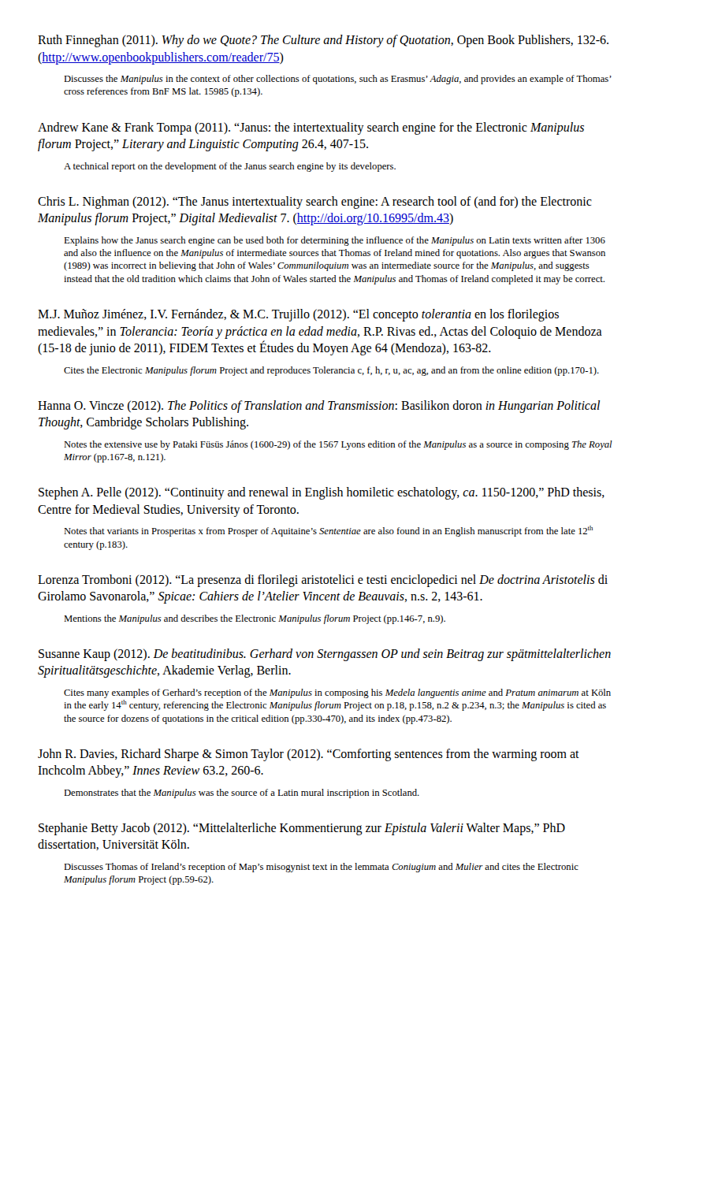Ruth Finneghan (2011). Why do we Quote? The Culture and History of Quotation, Open Book Publishers, 132-6. (http://www.openbookpublishers.com/reader/75)
Discusses the Manipulus in the context of other collections of quotations, such as Erasmus’ Adagia, and provides an example of Thomas’ cross references from BnF MS lat. 15985 (p.134).
Andrew Kane & Frank Tompa (2011). “Janus: the intertextuality search engine for the Electronic Manipulus florum Project,” Literary and Linguistic Computing 26.4, 407-15.
A technical report on the development of the Janus search engine by its developers.
Chris L. Nighman (2012). “The Janus intertextuality search engine: A research tool of (and for) the Electronic Manipulus florum Project,” Digital Medievalist 7. (http://doi.org/10.16995/dm.43)
Explains how the Janus search engine can be used both for determining the influence of the Manipulus on Latin texts written after 1306 and also the influence on the Manipulus of intermediate sources that Thomas of Ireland mined for quotations. Also argues that Swanson (1989) was incorrect in believing that John of Wales’ Communiloquium was an intermediate source for the Manipulus, and suggests instead that the old tradition which claims that John of Wales started the Manipulus and Thomas of Ireland completed it may be correct.
M.J. Muñoz Jiménez, I.V. Fernández, & M.C. Trujillo (2012). “El concepto tolerantia en los florilegios medievales,” in Tolerancia: Teoría y práctica en la edad media, R.P. Rivas ed., Actas del Coloquio de Mendoza (15-18 de junio de 2011), FIDEM Textes et Études du Moyen Age 64 (Mendoza), 163-82.
Cites the Electronic Manipulus florum Project and reproduces Tolerancia c, f, h, r, u, ac, ag, and an from the online edition (pp.170-1).
Hanna O. Vincze (2012). The Politics of Translation and Transmission: Basilikon doron in Hungarian Political Thought, Cambridge Scholars Publishing.
Notes the extensive use by Pataki Füsüs János (1600-29) of the 1567 Lyons edition of the Manipulus as a source in composing The Royal Mirror (pp.167-8, n.121).
Stephen A. Pelle (2012). “Continuity and renewal in English homiletic eschatology, ca. 1150-1200,” PhD thesis, Centre for Medieval Studies, University of Toronto.
Notes that variants in Prosperitas x from Prosper of Aquitaine’s Sententiae are also found in an English manuscript from the late 12th century (p.183).
Lorenza Tromboni (2012). “La presenza di florilegi aristotelici e testi enciclopedici nel De doctrina Aristotelis di Girolamo Savonarola,” Spicae: Cahiers de l’Atelier Vincent de Beauvais, n.s. 2, 143-61.
Mentions the Manipulus and describes the Electronic Manipulus florum Project (pp.146-7, n.9).
Susanne Kaup (2012). De beatitudinibus. Gerhard von Sterngassen OP und sein Beitrag zur spätmittelalterlichen Spiritualitätsgeschichte, Akademie Verlag, Berlin.
Cites many examples of Gerhard’s reception of the Manipulus in composing his Medela languentis anime and Pratum animarum at Köln in the early 14th century, referencing the Electronic Manipulus florum Project on p.18, p.158, n.2 & p.234, n.3; the Manipulus is cited as the source for dozens of quotations in the critical edition (pp.330-470), and its index (pp.473-82).
John R. Davies, Richard Sharpe & Simon Taylor (2012). “Comforting sentences from the warming room at Inchcolm Abbey,” Innes Review 63.2, 260-6.
Demonstrates that the Manipulus was the source of a Latin mural inscription in Scotland.
Stephanie Betty Jacob (2012). “Mittelalterliche Kommentierung zur Epistula Valerii Walter Maps,” PhD dissertation, Universität Köln.
Discusses Thomas of Ireland’s reception of Map’s misogynist text in the lemmata Coniugium and Mulier and cites the Electronic Manipulus florum Project (pp.59-62).